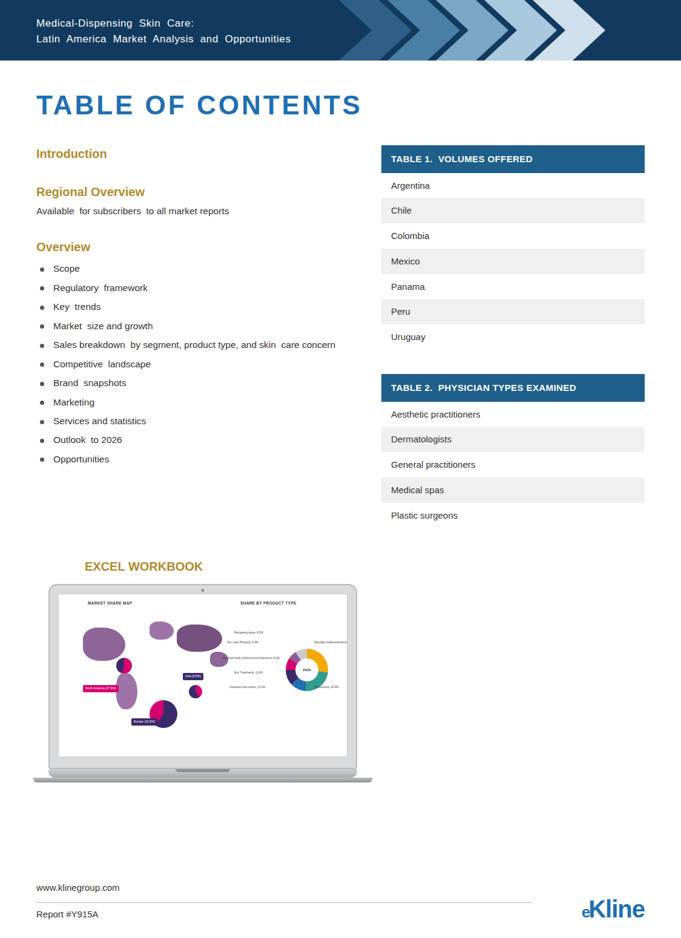Medical-Dispensing Skin Care:
Latin America Market Analysis and Opportunities
TABLE OF CONTENTS
Introduction
Regional Overview
Available for subscribers to all market reports
Overview
Scope
Regulatory framework
Key trends
Market size and growth
Sales breakdown by segment, product type, and skin care concern
Competitive landscape
Brand snapshots
Marketing
Services and statistics
Outlook to 2026
Opportunities
TABLE 1. VOLUMES OFFERED
| Argentina |
| Chile |
| Colombia |
| Mexico |
| Panama |
| Peru |
| Uruguay |
TABLE 2. PHYSICIAN TYPES EXAMINED
| Aesthetic practitioners |
| Dermatologists |
| General practitioners |
| Medical spas |
| Plastic surgeons |
EXCEL WORKBOOK
MARKET SHARE MAP SHARE BY PRODUCT TYPE
North America (27.8%) Europe (32.6%) Asia (8.5%)
Remaining share, 8.5% Sun Care Products, 6.9% Hand and body products and treatments, 9.2% Eye Treatments, 11.8% Cleansers and toners, 12.4% Specialty treatments/serums, 27.0% Moisturizers, 24.4%
www.klinegroup.com
Report #Y915A
e Kline